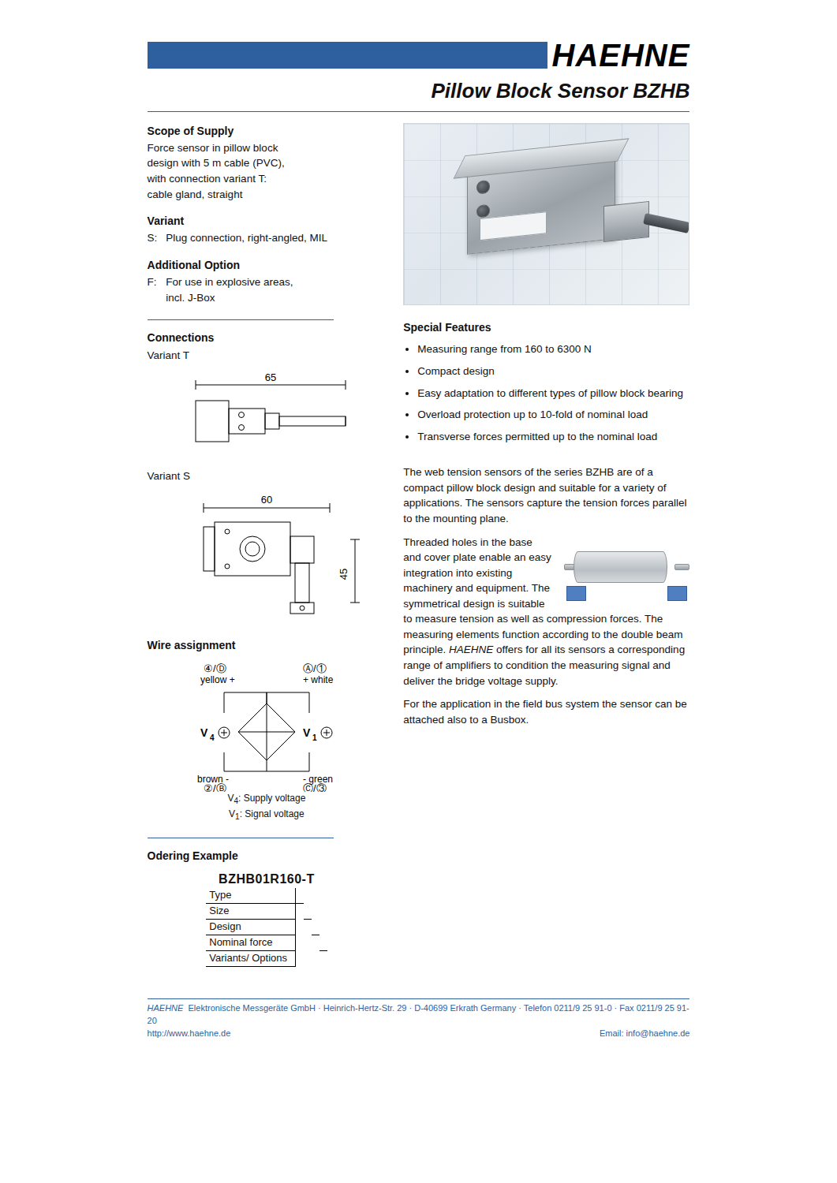HAEHNE
Pillow Block Sensor BZHB
Scope of Supply
Force sensor in pillow block
design with 5 m cable (PVC),
with connection variant T:
cable gland, straight
Variant
S:
Plug connection, right-angled, MIL
Additional Option
F:
For use in explosive areas,
incl. J-Box
Connections
Variant T
65
Variant S
60 45
Wire assignment
④/Ⓓ Ⓐ/① yellow + + white V 4 V 1 brown - - green ②/Ⓑ Ⓒ/③
V4: Supply voltage
V1: Signal voltage
Odering Example
BZHB01R160-T
| Type | | | | |
| Size | | | | |
| Design | | | | |
| Nominal force | | | | |
| Variants/ Options | | | | |
Special Features
Measuring range from 160 to 6300 N
Compact design
Easy adaptation to different types of pillow block bearing
Overload protection up to 10-fold of nominal load
Transverse forces permitted up to the nominal load
The web tension sensors of the series BZHB are of a compact pillow block design and suitable for a variety of applications. The sensors capture the tension forces parallel to the mounting plane.
Threaded holes in the base and cover plate enable an easy integration into existing machinery and equipment. The symmetrical design is suitable to measure tension as well as compression forces. The measuring elements function according to the double beam principle. HAEHNE offers for all its sensors a corresponding range of amplifiers to condition the measuring signal and deliver the bridge voltage supply.
For the application in the field bus system the sensor can be attached also to a Busbox.
HAEHNE Elektronische Messgeräte GmbH · Heinrich-Hertz-Str. 29 · D-40699 Erkrath Germany · Telefon 0211/9 25 91-0 · Fax 0211/9 25 91-20
http://www.haehne.de
Email: info@haehne.de